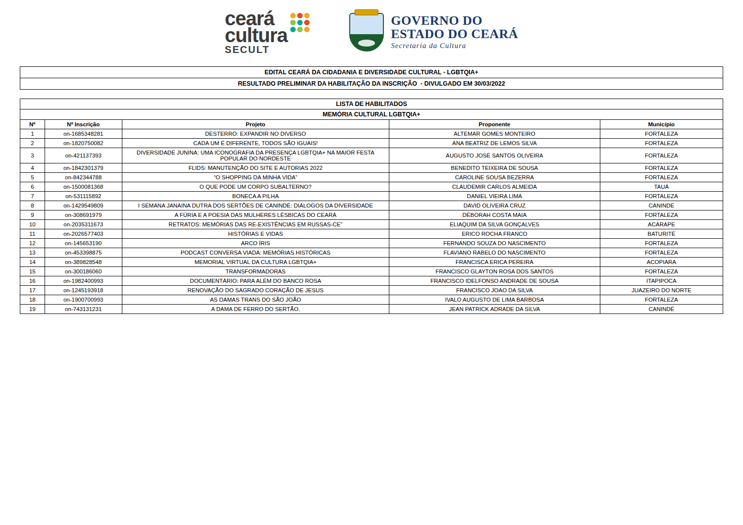ceará
cultura
SECULT
GOVERNO DO
ESTADO DO CEARÁ
Secretaria da Cultura
EDITAL CEARÁ DA CIDADANIA E DIVERSIDADE CULTURAL - LGBTQIA+
RESULTADO PRELIMINAR DA HABILITAÇÃO DA INSCRIÇÃO - DIVULGADO EM 30/03/2022
| LISTA DE HABILITADOS |
| MEMÓRIA CULTURAL LGBTQIA+ |
| Nº | Nº Inscrição | Projeto | Proponente | Município |
| 1 | on-1685348281 | DESTERRO: EXPANDIR NO DIVERSO | ALTEMAR GOMES MONTEIRO | FORTALEZA |
| 2 | on-1820750082 | CADA UM É DIFERENTE, TODOS SÃO IGUAIS! | ANA BEATRIZ DE LEMOS SILVA | FORTALEZA |
| 3 | on-421137393 | DIVERSIDADE JUNINA: UMA ICONOGRAFIA DA PRESENÇA LGBTQIA+ NA MAIOR FESTA POPULAR DO NORDESTE | AUGUSTO JOSÉ SANTOS OLIVEIRA | FORTALEZA |
| 4 | on-1842301379 | FLIDS: MANUTENÇÃO DO SITE E AUTORIAS 2022 | BENEDITO TEIXEIRA DE SOUSA | FORTALEZA |
| 5 | on-842344788 | “O SHOPPING DA MINHA VIDA” | CAROLINE SOUSA BEZERRA | FORTALEZA |
| 6 | on-1500081368 | O QUE PODE UM CORPO SUBALTERNO? | CLAUDEMIR CARLOS ALMEIDA | TAUÁ |
| 7 | on-531115892 | BONECA A PILHA | DANIEL VIEIRA LIMA | FORTALEZA |
| 8 | on-1429549809 | I SEMANA JANAINA DUTRA DOS SERTÕES DE CANINDÉ: DIÁLOGOS DA DIVERSIDADE | DAVID OLIVEIRA CRUZ | CANINDÉ |
| 9 | on-308691979 | A FÚRIA E A POESIA DAS MULHERES LÉSBICAS DO CEARÁ | DÉBORAH COSTA MAIA | FORTALEZA |
| 10 | on-2035311673 | RETRATOS: MEMÓRIAS DAS RE-EXISTÊNCIAS EM RUSSAS-CE” | ELIAQUIM DA SILVA GONÇALVES | ACARAPE |
| 11 | on-2026577403 | HISTÓRIAS E VIDAS | ERICO ROCHA FRANCO | BATURITÉ |
| 12 | on-145653190 | ARCO ÍRIS | FERNANDO SOUZA DO NASCIMENTO | FORTALEZA |
| 13 | on-453398875 | PODCAST CONVERSA VIADA: MEMÓRIAS HISTÓRICAS | FLAVIANO RABELO DO NASCIMENTO | FORTALEZA |
| 14 | on-389828548 | MEMORIAL VIRTUAL DA CULTURA LGBTQIA+ | FRANCISCA ERICA PEREIRA | ACOPIARA |
| 15 | on-300186060 | TRANSFORMADORAS | FRANCISCO GLAYTON ROSA DOS SANTOS | FORTALEZA |
| 16 | on-1982400993 | DOCUMENTÁRIO: PARA ALÉM DO BANCO ROSA | FRANCISCO IDELFONSO ANDRADE DE SOUSA | ITAPIPOCA |
| 17 | on-1245193918 | RENOVAÇÃO DO SAGRADO CORAÇÃO DE JESUS | FRANCISCO JOAO DA SILVA | JUAZEIRO DO NORTE |
| 18 | on-1900700993 | AS DAMAS TRANS DO SÃO JOÃO | IVALO AUGUSTO DE LIMA BARBOSA | FORTALEZA |
| 19 | on-743131231 | A DAMA DE FERRO DO SERTÃO. | JEAN PATRICK ADRADE DA SILVA | CANINDÉ |